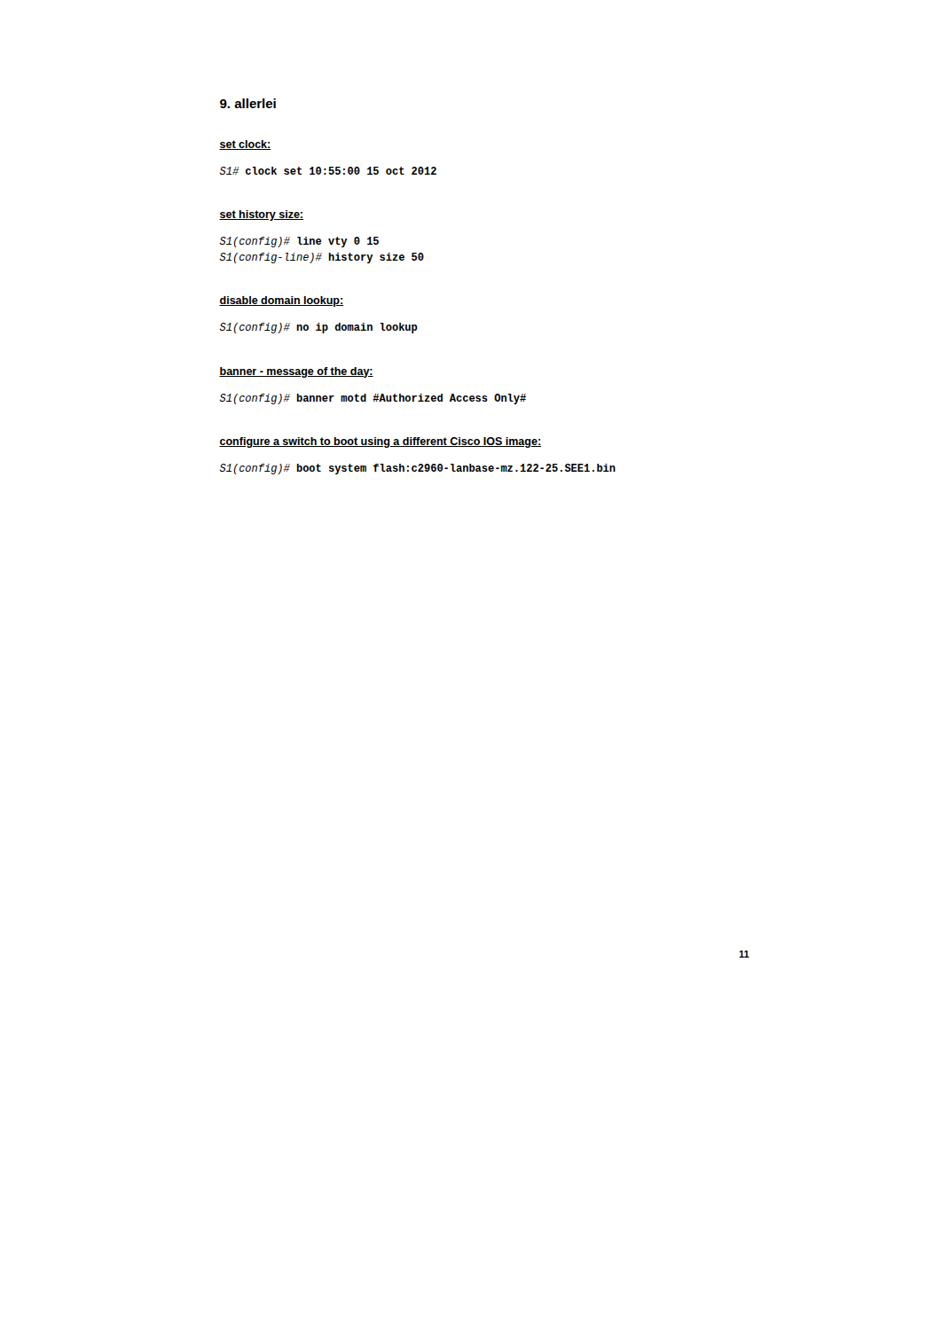9. allerlei
set clock:
S1# clock set 10:55:00 15 oct 2012
set history size:
S1(config)# line vty 0 15
S1(config-line)# history size 50
disable domain lookup:
S1(config)# no ip domain lookup
banner - message of the day:
S1(config)# banner motd #Authorized Access Only#
configure a switch to boot using a different Cisco IOS image:
S1(config)# boot system flash:c2960-lanbase-mz.122-25.SEE1.bin
11